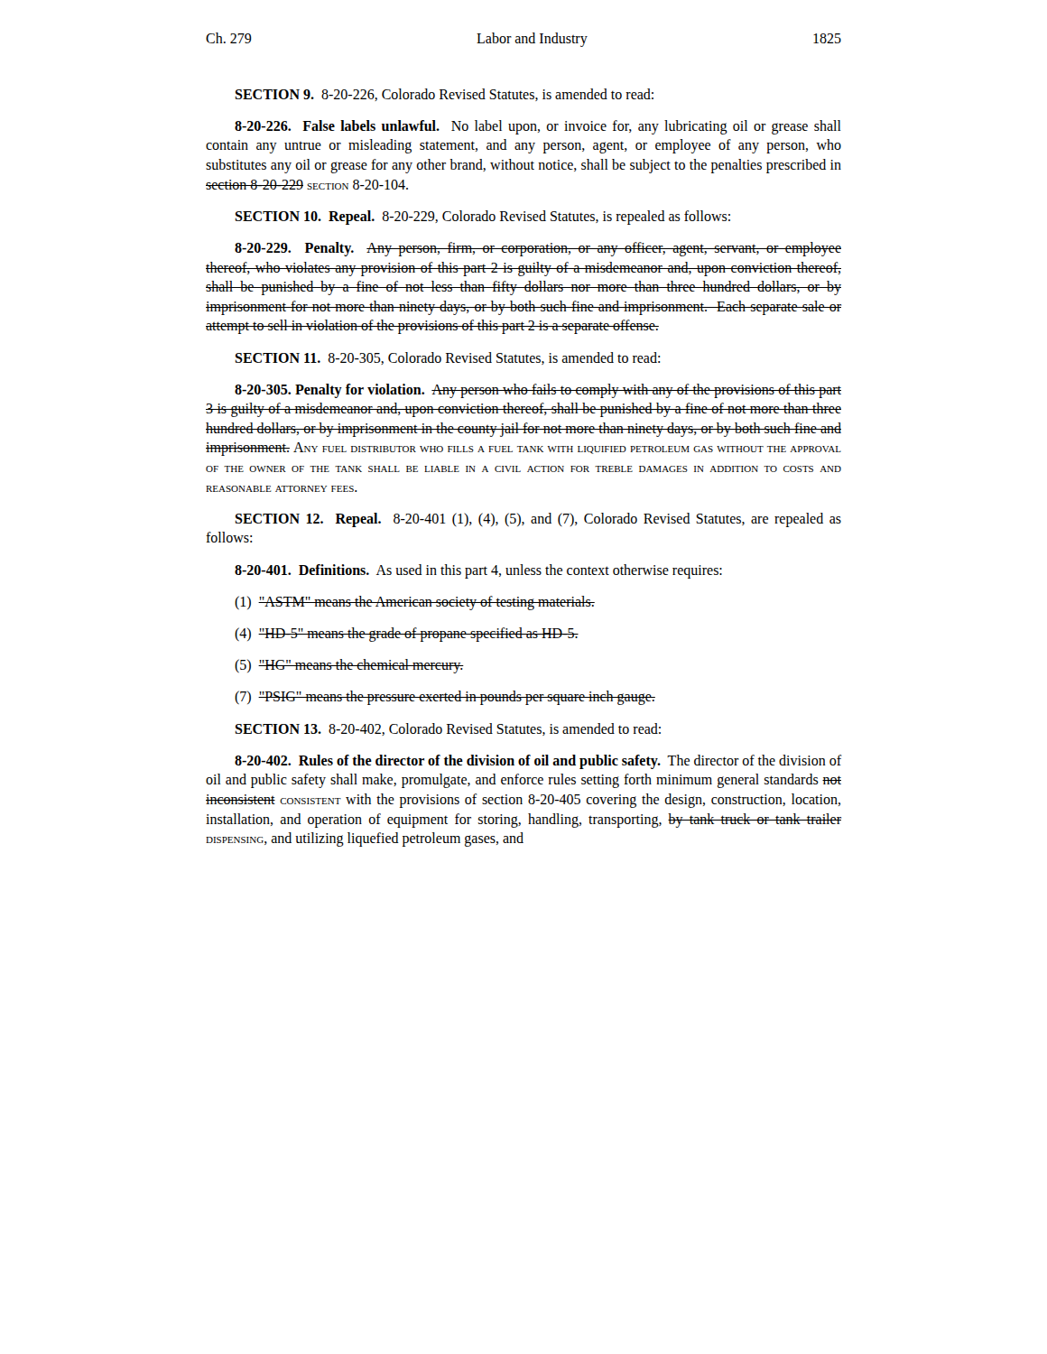Ch. 279 Labor and Industry 1825
SECTION 9. 8-20-226, Colorado Revised Statutes, is amended to read:
8-20-226. False labels unlawful. No label upon, or invoice for, any lubricating oil or grease shall contain any untrue or misleading statement, and any person, agent, or employee of any person, who substitutes any oil or grease for any other brand, without notice, shall be subject to the penalties prescribed in section 8-20-229 section 8-20-104.
SECTION 10. Repeal. 8-20-229, Colorado Revised Statutes, is repealed as follows:
8-20-229. Penalty. Any person, firm, or corporation, or any officer, agent, servant, or employee thereof, who violates any provision of this part 2 is guilty of a misdemeanor and, upon conviction thereof, shall be punished by a fine of not less than fifty dollars nor more than three hundred dollars, or by imprisonment for not more than ninety days, or by both such fine and imprisonment. Each separate sale or attempt to sell in violation of the provisions of this part 2 is a separate offense.
SECTION 11. 8-20-305, Colorado Revised Statutes, is amended to read:
8-20-305. Penalty for violation. Any person who fails to comply with any of the provisions of this part 3 is guilty of a misdemeanor and, upon conviction thereof, shall be punished by a fine of not more than three hundred dollars, or by imprisonment in the county jail for not more than ninety days, or by both such fine and imprisonment. Any fuel distributor who fills a fuel tank with liquified petroleum gas without the approval of the owner of the tank shall be liable in a civil action for treble damages in addition to costs and reasonable attorney fees.
SECTION 12. Repeal. 8-20-401 (1), (4), (5), and (7), Colorado Revised Statutes, are repealed as follows:
8-20-401. Definitions. As used in this part 4, unless the context otherwise requires:
(1) "ASTM" means the American society of testing materials.
(4) "HD-5" means the grade of propane specified as HD-5.
(5) "HG" means the chemical mercury.
(7) "PSIG" means the pressure exerted in pounds per square inch gauge.
SECTION 13. 8-20-402, Colorado Revised Statutes, is amended to read:
8-20-402. Rules of the director of the division of oil and public safety. The director of the division of oil and public safety shall make, promulgate, and enforce rules setting forth minimum general standards not inconsistent consistent with the provisions of section 8-20-405 covering the design, construction, location, installation, and operation of equipment for storing, handling, transporting, by tank truck or tank trailer dispensing, and utilizing liquefied petroleum gases, and